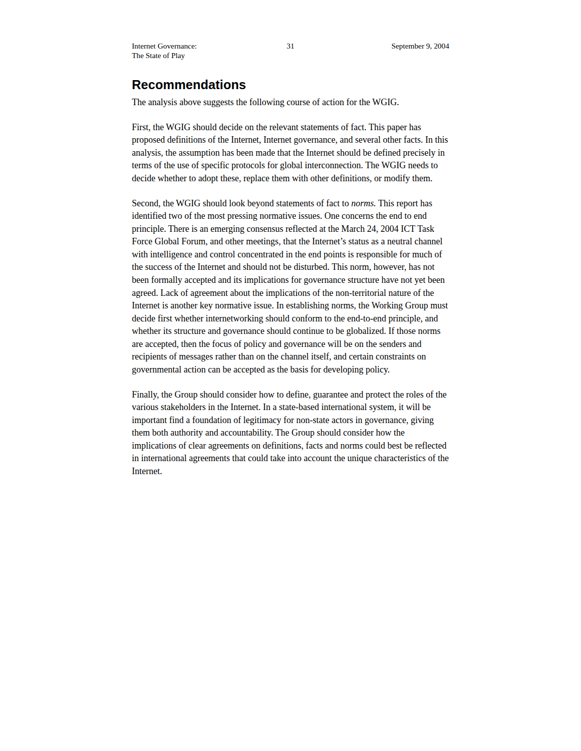Internet Governance:
The State of Play
31
September 9, 2004
Recommendations
The analysis above suggests the following course of action for the WGIG.
First, the WGIG should decide on the relevant statements of fact. This paper has proposed definitions of the Internet, Internet governance, and several other facts. In this analysis, the assumption has been made that the Internet should be defined precisely in terms of the use of specific protocols for global interconnection. The WGIG needs to decide whether to adopt these, replace them with other definitions, or modify them.
Second, the WGIG should look beyond statements of fact to norms. This report has identified two of the most pressing normative issues. One concerns the end to end principle. There is an emerging consensus reflected at the March 24, 2004 ICT Task Force Global Forum, and other meetings, that the Internet’s status as a neutral channel with intelligence and control concentrated in the end points is responsible for much of the success of the Internet and should not be disturbed. This norm, however, has not been formally accepted and its implications for governance structure have not yet been agreed. Lack of agreement about the implications of the non-territorial nature of the Internet is another key normative issue. In establishing norms, the Working Group must decide first whether internetworking should conform to the end-to-end principle, and whether its structure and governance should continue to be globalized. If those norms are accepted, then the focus of policy and governance will be on the senders and recipients of messages rather than on the channel itself, and certain constraints on governmental action can be accepted as the basis for developing policy.
Finally, the Group should consider how to define, guarantee and protect the roles of the various stakeholders in the Internet. In a state-based international system, it will be important find a foundation of legitimacy for non-state actors in governance, giving them both authority and accountability. The Group should consider how the implications of clear agreements on definitions, facts and norms could best be reflected in international agreements that could take into account the unique characteristics of the Internet.